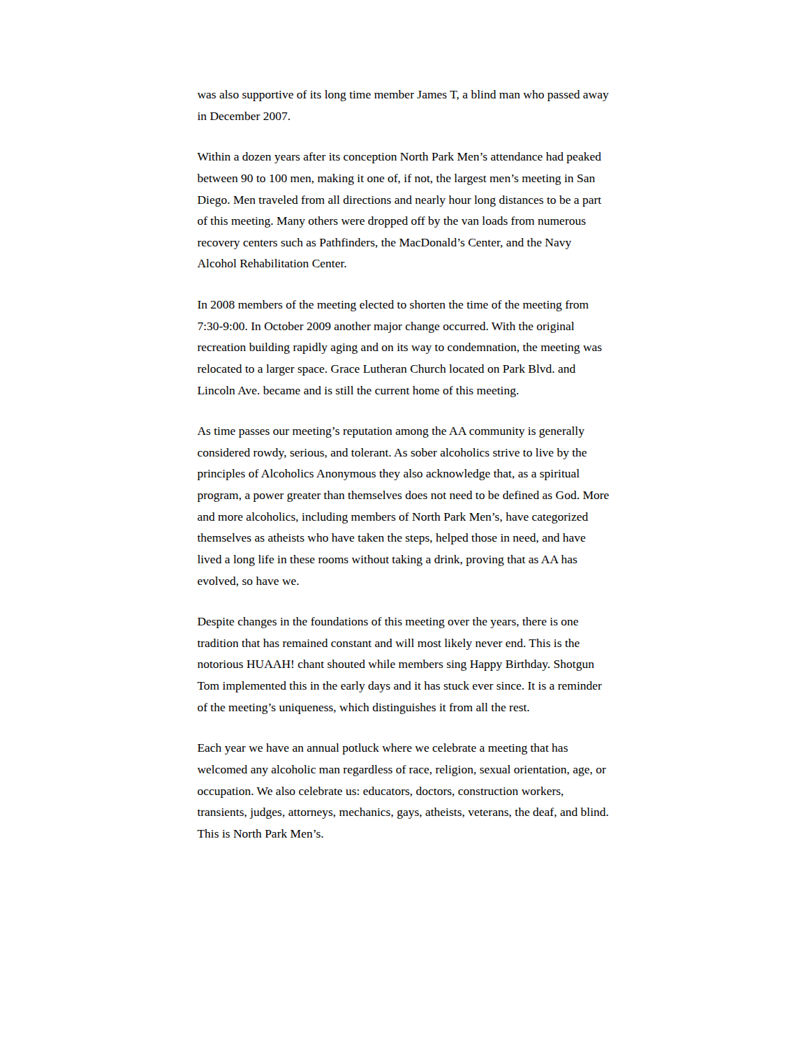was also supportive of its long time member James T, a blind man who passed away in December 2007.
Within a dozen years after its conception North Park Men’s attendance had peaked between 90 to 100 men, making it one of, if not, the largest men’s meeting in San Diego. Men traveled from all directions and nearly hour long distances to be a part of this meeting. Many others were dropped off by the van loads from numerous recovery centers such as Pathfinders, the MacDonald’s Center, and the Navy Alcohol Rehabilitation Center.
In 2008 members of the meeting elected to shorten the time of the meeting from 7:30-9:00. In October 2009 another major change occurred. With the original recreation building rapidly aging and on its way to condemnation, the meeting was relocated to a larger space. Grace Lutheran Church located on Park Blvd. and Lincoln Ave. became and is still the current home of this meeting.
As time passes our meeting’s reputation among the AA community is generally considered rowdy, serious, and tolerant. As sober alcoholics strive to live by the principles of Alcoholics Anonymous they also acknowledge that, as a spiritual program, a power greater than themselves does not need to be defined as God. More and more alcoholics, including members of North Park Men’s, have categorized themselves as atheists who have taken the steps, helped those in need, and have lived a long life in these rooms without taking a drink, proving that as AA has evolved, so have we.
Despite changes in the foundations of this meeting over the years, there is one tradition that has remained constant and will most likely never end. This is the notorious HUAAH! chant shouted while members sing Happy Birthday. Shotgun Tom implemented this in the early days and it has stuck ever since. It is a reminder of the meeting’s uniqueness, which distinguishes it from all the rest.
Each year we have an annual potluck where we celebrate a meeting that has welcomed any alcoholic man regardless of race, religion, sexual orientation, age, or occupation. We also celebrate us: educators, doctors, construction workers, transients, judges, attorneys, mechanics, gays, atheists, veterans, the deaf, and blind. This is North Park Men’s.